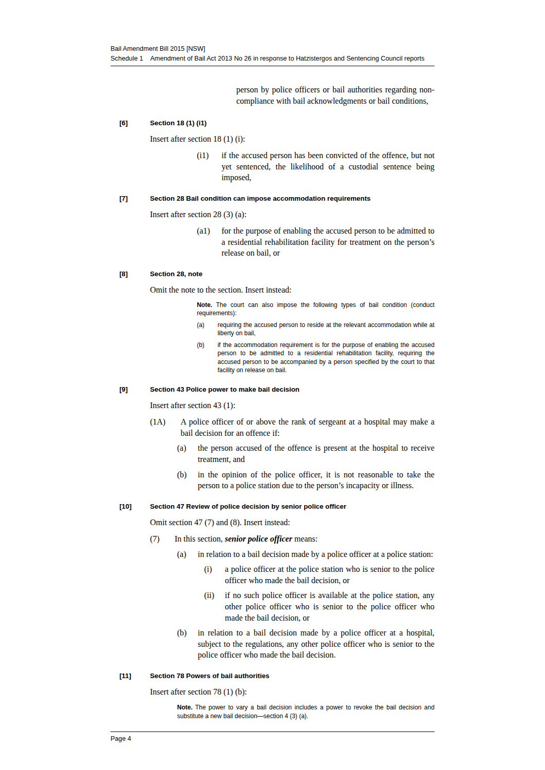Bail Amendment Bill 2015 [NSW]
Schedule 1 Amendment of Bail Act 2013 No 26 in response to Hatzistergos and Sentencing Council reports
person by police officers or bail authorities regarding non-compliance with bail acknowledgments or bail conditions,
[6] Section 18 (1) (i1)
Insert after section 18 (1) (i):
(i1) if the accused person has been convicted of the offence, but not yet sentenced, the likelihood of a custodial sentence being imposed,
[7] Section 28 Bail condition can impose accommodation requirements
Insert after section 28 (3) (a):
(a1) for the purpose of enabling the accused person to be admitted to a residential rehabilitation facility for treatment on the person’s release on bail, or
[8] Section 28, note
Omit the note to the section. Insert instead:
Note. The court can also impose the following types of bail condition (conduct requirements):
(a) requiring the accused person to reside at the relevant accommodation while at liberty on bail,
(b) if the accommodation requirement is for the purpose of enabling the accused person to be admitted to a residential rehabilitation facility, requiring the accused person to be accompanied by a person specified by the court to that facility on release on bail.
[9] Section 43 Police power to make bail decision
Insert after section 43 (1):
(1A) A police officer of or above the rank of sergeant at a hospital may make a bail decision for an offence if:
(a) the person accused of the offence is present at the hospital to receive treatment, and
(b) in the opinion of the police officer, it is not reasonable to take the person to a police station due to the person’s incapacity or illness.
[10] Section 47 Review of police decision by senior police officer
Omit section 47 (7) and (8). Insert instead:
(7) In this section, senior police officer means:
(a) in relation to a bail decision made by a police officer at a police station:
(i) a police officer at the police station who is senior to the police officer who made the bail decision, or
(ii) if no such police officer is available at the police station, any other police officer who is senior to the police officer who made the bail decision, or
(b) in relation to a bail decision made by a police officer at a hospital, subject to the regulations, any other police officer who is senior to the police officer who made the bail decision.
[11] Section 78 Powers of bail authorities
Insert after section 78 (1) (b):
Note. The power to vary a bail decision includes a power to revoke the bail decision and substitute a new bail decision—section 4 (3) (a).
Page 4